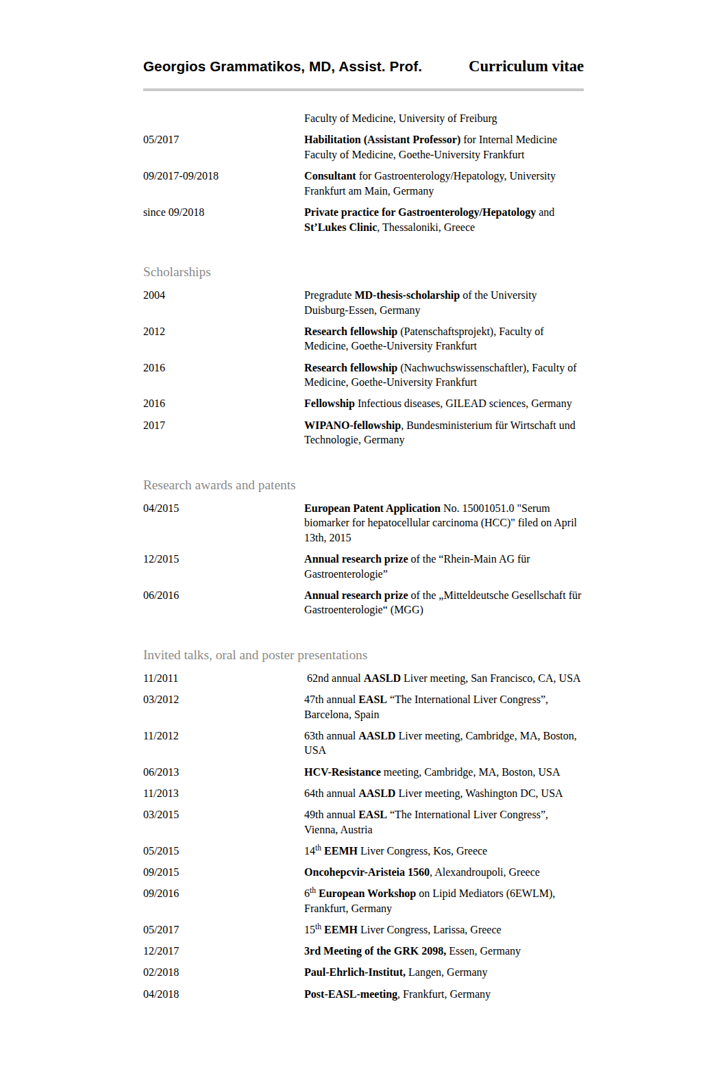Georgios Grammatikos, MD, Assist. Prof.
Curriculum vitae
| | Faculty of Medicine, University of Freiburg |
| 05/2017 | Habilitation (Assistant Professor) for Internal Medicine Faculty of Medicine, Goethe-University Frankfurt |
| 09/2017-09/2018 | Consultant for Gastroenterology/Hepatology, University Frankfurt am Main, Germany |
| since 09/2018 | Private practice for Gastroenterology/Hepatology and St’Lukes Clinic , Thessaloniki, Greece |
Scholarships
| 2004 | Pregradute MD-thesis-scholarship of the University Duisburg-Essen, Germany |
| 2012 | Research fellowship (Patenschaftsprojekt), Faculty of Medicine, Goethe-University Frankfurt |
| 2016 | Research fellowship (Nachwuchswissenschaftler), Faculty of Medicine, Goethe-University Frankfurt |
| 2016 | Fellowship Infectious diseases, GILEAD sciences, Germany |
| 2017 | WIPANO-fellowship , Bundesministerium für Wirtschaft und Technologie, Germany |
Research awards and patents
| 04/2015 | European Patent Application No. 15001051.0 "Serum biomarker for hepatocellular carcinoma (HCC)" filed on April 13th, 2015 |
| 12/2015 | Annual research prize of the “Rhein-Main AG für Gastroenterologie” |
| 06/2016 | Annual research prize of the „Mitteldeutsche Gesellschaft für Gastroenterologie“ (MGG) |
Invited talks, oral and poster presentations
| 11/2011 | 62nd annual AASLD Liver meeting, San Francisco, CA, USA |
| 03/2012 | 47th annual EASL “The International Liver Congress”, Barcelona, Spain |
| 11/2012 | 63th annual AASLD Liver meeting, Cambridge, MA, Boston, USA |
| 06/2013 | HCV-Resistance meeting, Cambridge, MA, Boston, USA |
| 11/2013 | 64th annual AASLD Liver meeting, Washington DC, USA |
| 03/2015 | 49th annual EASL “The International Liver Congress”, Vienna, Austria |
| 05/2015 | 14 th EEMH Liver Congress, Kos, Greece |
| 09/2015 | Oncohepcvir-Aristeia 1560 , Alexandroupoli, Greece |
| 09/2016 | 6 th European Workshop on Lipid Mediators (6EWLM), Frankfurt, Germany |
| 05/2017 | 15 th EEMH Liver Congress, Larissa, Greece |
| 12/2017 | 3rd Meeting of the GRK 2098, Essen, Germany |
| 02/2018 | Paul-Ehrlich-Institut, Langen, Germany |
| 04/2018 | Post-EASL-meeting , Frankfurt, Germany |